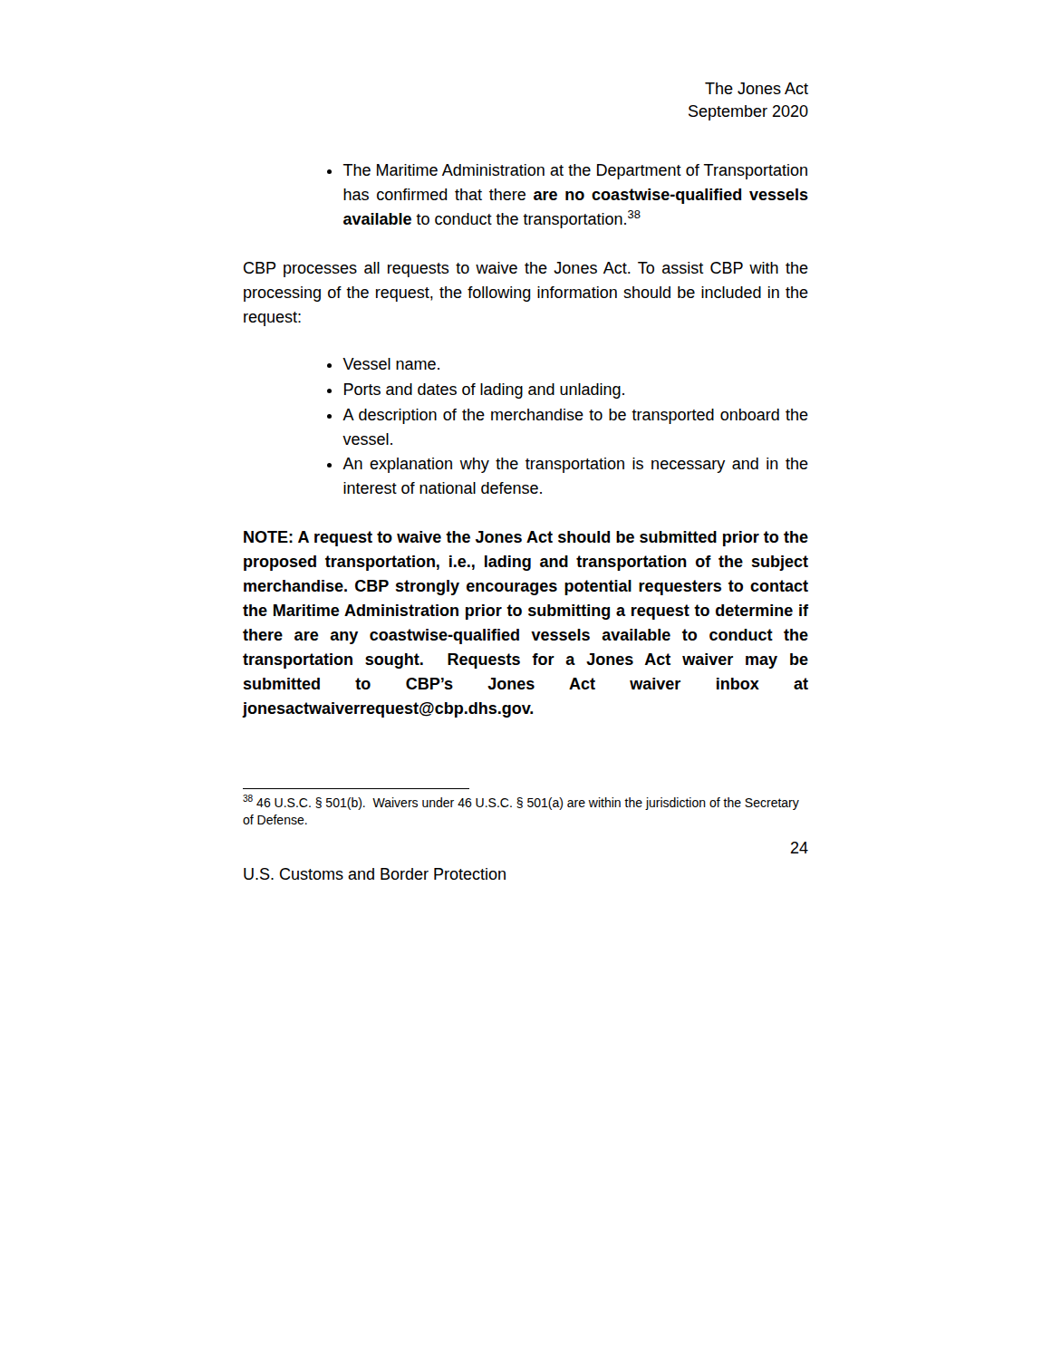The Jones Act
September 2020
The Maritime Administration at the Department of Transportation has confirmed that there are no coastwise-qualified vessels available to conduct the transportation.38
CBP processes all requests to waive the Jones Act. To assist CBP with the processing of the request, the following information should be included in the request:
Vessel name.
Ports and dates of lading and unlading.
A description of the merchandise to be transported onboard the vessel.
An explanation why the transportation is necessary and in the interest of national defense.
NOTE: A request to waive the Jones Act should be submitted prior to the proposed transportation, i.e., lading and transportation of the subject merchandise. CBP strongly encourages potential requesters to contact the Maritime Administration prior to submitting a request to determine if there are any coastwise-qualified vessels available to conduct the transportation sought. Requests for a Jones Act waiver may be submitted to CBP’s Jones Act waiver inbox at jonesactwaiverrequest@cbp.dhs.gov.
38 46 U.S.C. § 501(b). Waivers under 46 U.S.C. § 501(a) are within the jurisdiction of the Secretary of Defense.
24
U.S. Customs and Border Protection